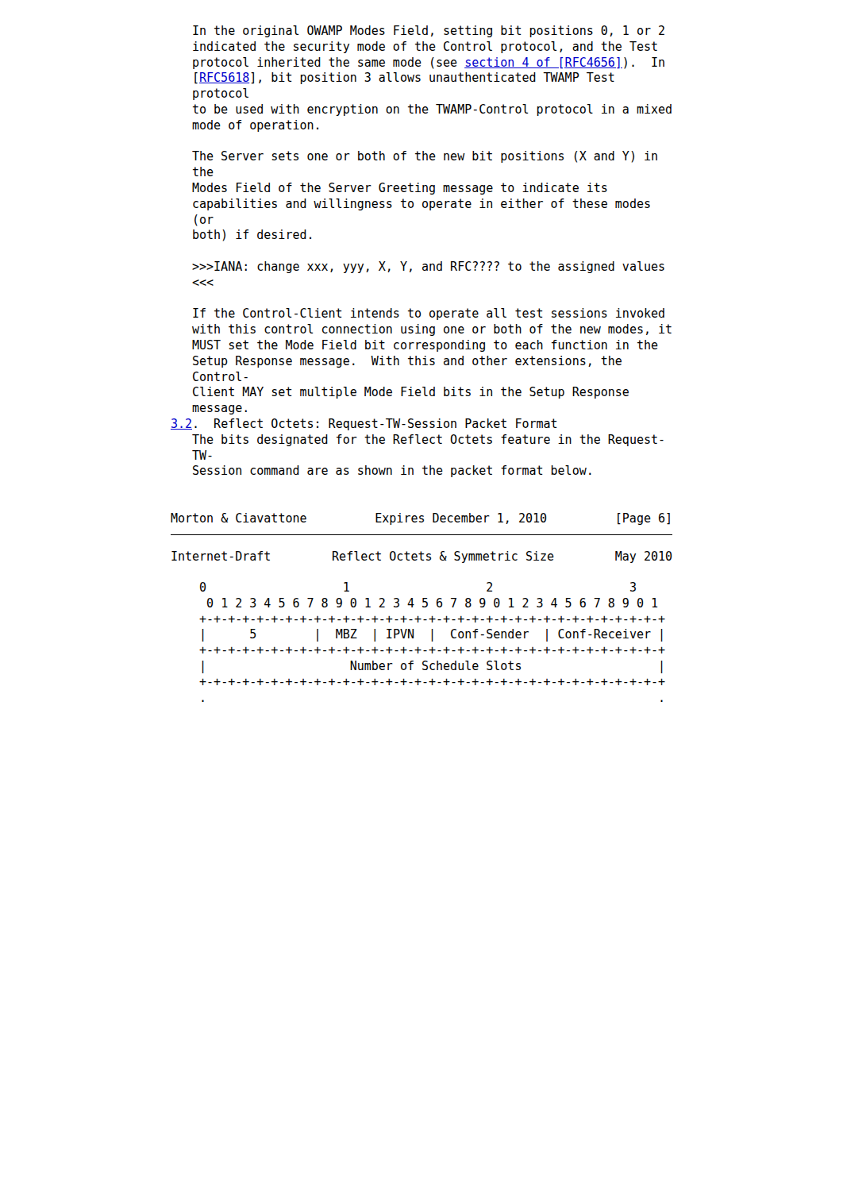In the original OWAMP Modes Field, setting bit positions 0, 1 or 2
indicated the security mode of the Control protocol, and the Test
protocol inherited the same mode (see section 4 of [RFC4656]).  In
[RFC5618], bit position 3 allows unauthenticated TWAMP Test protocol
to be used with encryption on the TWAMP-Control protocol in a mixed
mode of operation.

The Server sets one or both of the new bit positions (X and Y) in the
Modes Field of the Server Greeting message to indicate its
capabilities and willingness to operate in either of these modes (or
both) if desired.

>>>IANA: change xxx, yyy, X, Y, and RFC???? to the assigned values
<<<

If the Control-Client intends to operate all test sessions invoked
with this control connection using one or both of the new modes, it
MUST set the Mode Field bit corresponding to each function in the
Setup Response message.  With this and other extensions, the Control-
Client MAY set multiple Mode Field bits in the Setup Response
message.
3.2.  Reflect Octets: Request-TW-Session Packet Format
The bits designated for the Reflect Octets feature in the Request-TW-
Session command are as shown in the packet format below.

Morton & Ciavattone Expires December 1, 2010[Page 6]
Internet-Draft Reflect Octets & Symmetric Size May 2010
    0                   1                   2                   3
     0 1 2 3 4 5 6 7 8 9 0 1 2 3 4 5 6 7 8 9 0 1 2 3 4 5 6 7 8 9 0 1
    +-+-+-+-+-+-+-+-+-+-+-+-+-+-+-+-+-+-+-+-+-+-+-+-+-+-+-+-+-+-+-+-+
    |      5        |  MBZ  | IPVN  |  Conf-Sender  | Conf-Receiver |
    +-+-+-+-+-+-+-+-+-+-+-+-+-+-+-+-+-+-+-+-+-+-+-+-+-+-+-+-+-+-+-+-+
    |                    Number of Schedule Slots                   |
    +-+-+-+-+-+-+-+-+-+-+-+-+-+-+-+-+-+-+-+-+-+-+-+-+-+-+-+-+-+-+-+-+
    .                                                               .